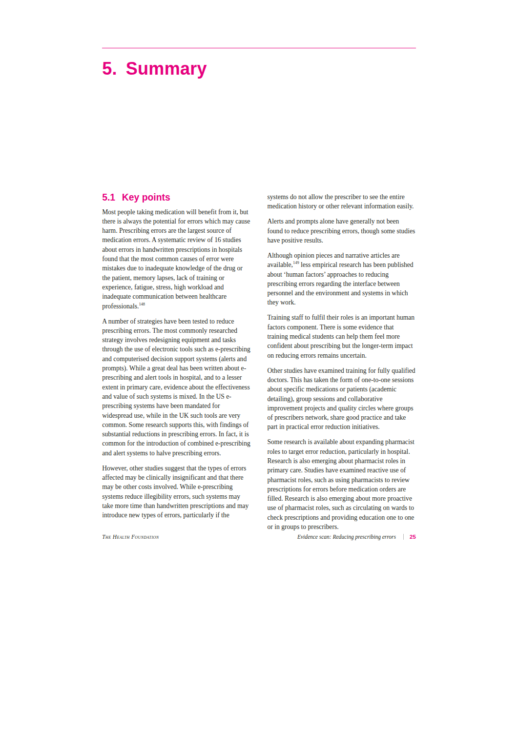5. Summary
5.1 Key points
Most people taking medication will benefit from it, but there is always the potential for errors which may cause harm. Prescribing errors are the largest source of medication errors. A systematic review of 16 studies about errors in handwritten prescriptions in hospitals found that the most common causes of error were mistakes due to inadequate knowledge of the drug or the patient, memory lapses, lack of training or experience, fatigue, stress, high workload and inadequate communication between healthcare professionals.148
A number of strategies have been tested to reduce prescribing errors. The most commonly researched strategy involves redesigning equipment and tasks through the use of electronic tools such as e-prescribing and computerised decision support systems (alerts and prompts). While a great deal has been written about e-prescribing and alert tools in hospital, and to a lesser extent in primary care, evidence about the effectiveness and value of such systems is mixed. In the US e-prescribing systems have been mandated for widespread use, while in the UK such tools are very common. Some research supports this, with findings of substantial reductions in prescribing errors. In fact, it is common for the introduction of combined e-prescribing and alert systems to halve prescribing errors.
However, other studies suggest that the types of errors affected may be clinically insignificant and that there may be other costs involved. While e-prescribing systems reduce illegibility errors, such systems may take more time than handwritten prescriptions and may introduce new types of errors, particularly if the systems do not allow the prescriber to see the entire medication history or other relevant information easily.
Alerts and prompts alone have generally not been found to reduce prescribing errors, though some studies have positive results.
Although opinion pieces and narrative articles are available,149 less empirical research has been published about ‘human factors’ approaches to reducing prescribing errors regarding the interface between personnel and the environment and systems in which they work.
Training staff to fulfil their roles is an important human factors component. There is some evidence that training medical students can help them feel more confident about prescribing but the longer-term impact on reducing errors remains uncertain.
Other studies have examined training for fully qualified doctors. This has taken the form of one-to-one sessions about specific medications or patients (academic detailing), group sessions and collaborative improvement projects and quality circles where groups of prescribers network, share good practice and take part in practical error reduction initiatives.
Some research is available about expanding pharmacist roles to target error reduction, particularly in hospital. Research is also emerging about pharmacist roles in primary care. Studies have examined reactive use of pharmacist roles, such as using pharmacists to review prescriptions for errors before medication orders are filled. Research is also emerging about more proactive use of pharmacist roles, such as circulating on wards to check prescriptions and providing education one to one or in groups to prescribers.
The Health Foundation Evidence scan: Reducing prescribing errors 25